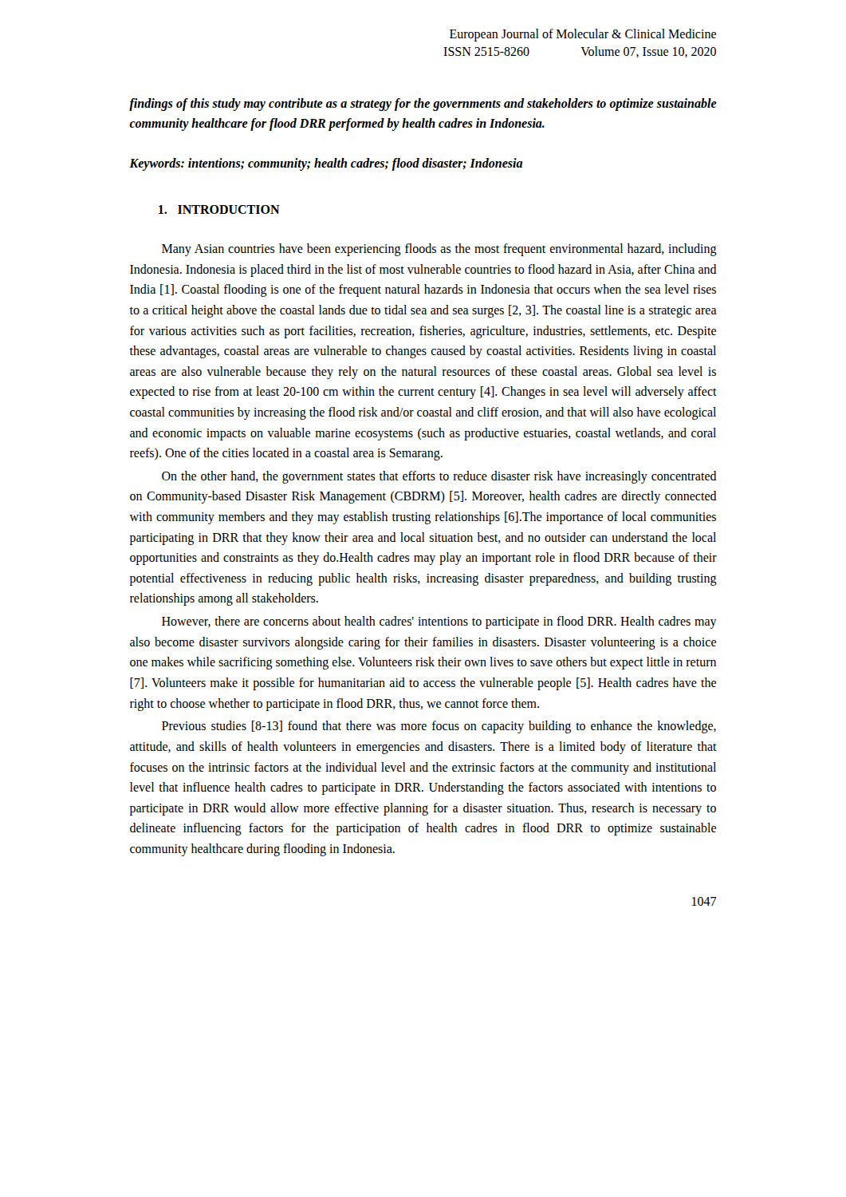European Journal of Molecular & Clinical Medicine ISSN 2515-8260 Volume 07, Issue 10, 2020
findings of this study may contribute as a strategy for the governments and stakeholders to optimize sustainable community healthcare for flood DRR performed by health cadres in Indonesia.
Keywords: intentions; community; health cadres; flood disaster; Indonesia
1. INTRODUCTION
Many Asian countries have been experiencing floods as the most frequent environmental hazard, including Indonesia. Indonesia is placed third in the list of most vulnerable countries to flood hazard in Asia, after China and India [1]. Coastal flooding is one of the frequent natural hazards in Indonesia that occurs when the sea level rises to a critical height above the coastal lands due to tidal sea and sea surges [2, 3]. The coastal line is a strategic area for various activities such as port facilities, recreation, fisheries, agriculture, industries, settlements, etc. Despite these advantages, coastal areas are vulnerable to changes caused by coastal activities. Residents living in coastal areas are also vulnerable because they rely on the natural resources of these coastal areas. Global sea level is expected to rise from at least 20-100 cm within the current century [4]. Changes in sea level will adversely affect coastal communities by increasing the flood risk and/or coastal and cliff erosion, and that will also have ecological and economic impacts on valuable marine ecosystems (such as productive estuaries, coastal wetlands, and coral reefs). One of the cities located in a coastal area is Semarang.
On the other hand, the government states that efforts to reduce disaster risk have increasingly concentrated on Community-based Disaster Risk Management (CBDRM) [5]. Moreover, health cadres are directly connected with community members and they may establish trusting relationships [6].The importance of local communities participating in DRR that they know their area and local situation best, and no outsider can understand the local opportunities and constraints as they do.Health cadres may play an important role in flood DRR because of their potential effectiveness in reducing public health risks, increasing disaster preparedness, and building trusting relationships among all stakeholders.
However, there are concerns about health cadres' intentions to participate in flood DRR. Health cadres may also become disaster survivors alongside caring for their families in disasters. Disaster volunteering is a choice one makes while sacrificing something else. Volunteers risk their own lives to save others but expect little in return [7]. Volunteers make it possible for humanitarian aid to access the vulnerable people [5]. Health cadres have the right to choose whether to participate in flood DRR, thus, we cannot force them.
Previous studies [8-13] found that there was more focus on capacity building to enhance the knowledge, attitude, and skills of health volunteers in emergencies and disasters. There is a limited body of literature that focuses on the intrinsic factors at the individual level and the extrinsic factors at the community and institutional level that influence health cadres to participate in DRR. Understanding the factors associated with intentions to participate in DRR would allow more effective planning for a disaster situation. Thus, research is necessary to delineate influencing factors for the participation of health cadres in flood DRR to optimize sustainable community healthcare during flooding in Indonesia.
1047